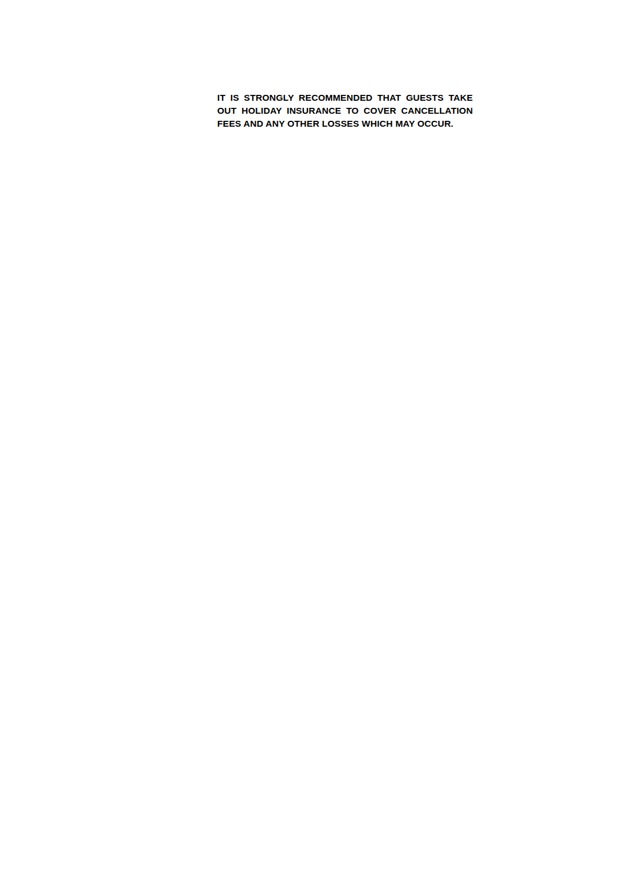It is strongly recommended that guests take out holiday insurance to cover cancellation fees and any other losses which may occur.